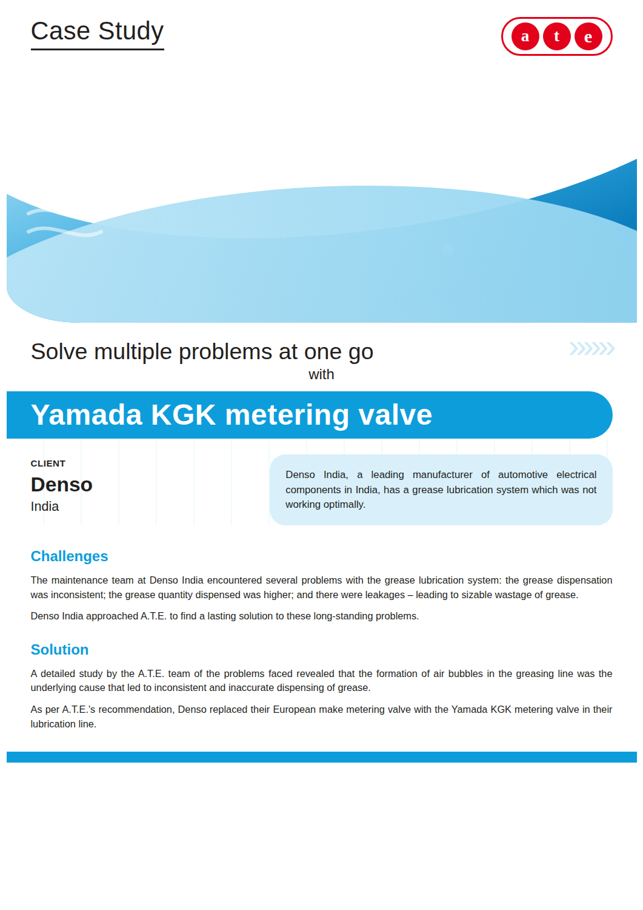Case Study
ate
»»»
Solve multiple problems at one go with
Yamada KGK metering valve
CLIENT
Denso
India
Denso India, a leading manufacturer of automotive electrical components in India, has a grease lubrication system which was not working optimally.
Challenges
The maintenance team at Denso India encountered several problems with the grease lubrication system: the grease dispensation was inconsistent; the grease quantity dispensed was higher; and there were leakages – leading to sizable wastage of grease.
Denso India approached A.T.E. to find a lasting solution to these long-standing problems.
Solution
A detailed study by the A.T.E. team of the problems faced revealed that the formation of air bubbles in the greasing line was the underlying cause that led to inconsistent and inaccurate dispensing of grease.
As per A.T.E.'s recommendation, Denso replaced their European make metering valve with the Yamada KGK metering valve in their lubrication line.